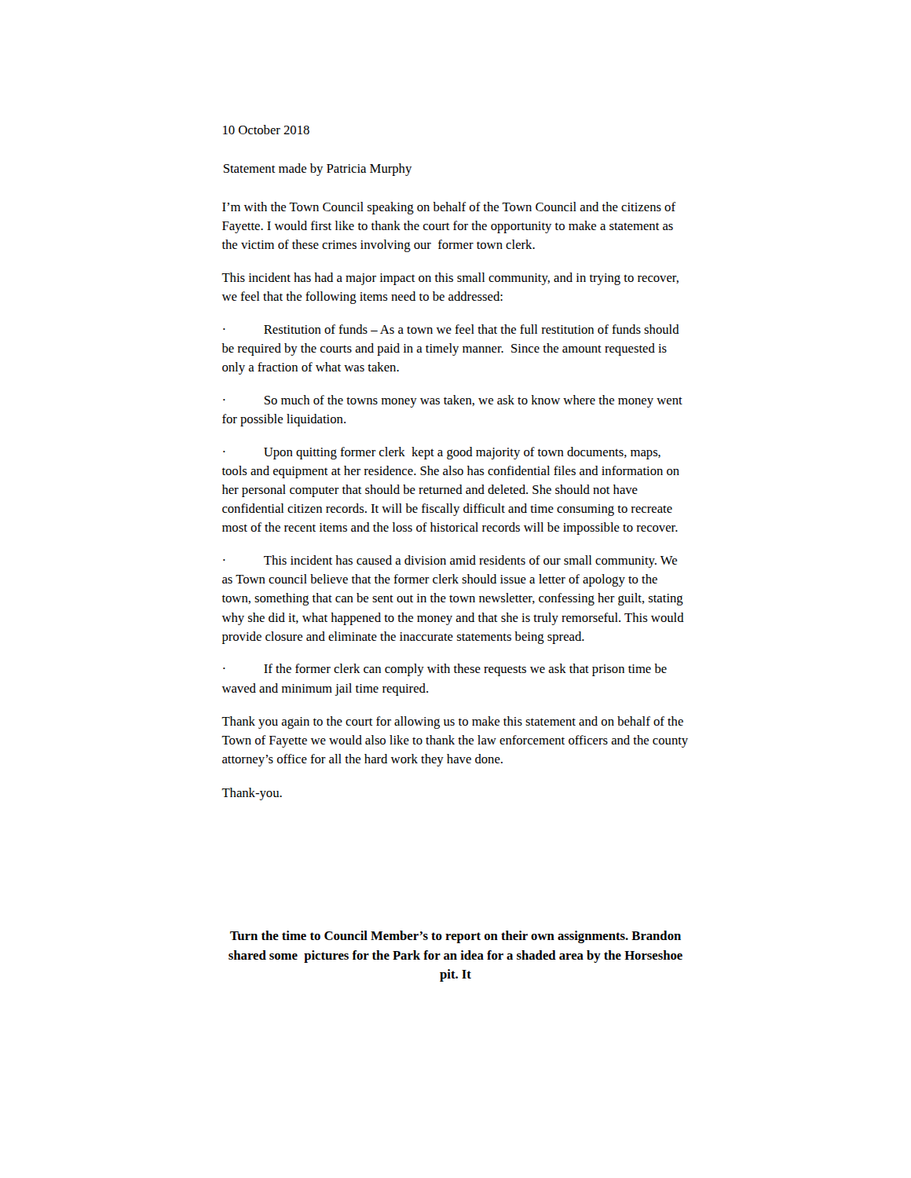10 October 2018
Statement made by Patricia Murphy
I’m with the Town Council speaking on behalf of the Town Council and the citizens of Fayette. I would first like to thank the court for the opportunity to make a statement as the victim of these crimes involving our former town clerk.
This incident has had a major impact on this small community, and in trying to recover, we feel that the following items need to be addressed:
·Restitution of funds – As a town we feel that the full restitution of funds should be required by the courts and paid in a timely manner. Since the amount requested is only a fraction of what was taken.
·So much of the towns money was taken, we ask to know where the money went for possible liquidation.
·Upon quitting former clerk kept a good majority of town documents, maps, tools and equipment at her residence. She also has confidential files and information on her personal computer that should be returned and deleted. She should not have confidential citizen records. It will be fiscally difficult and time consuming to recreate most of the recent items and the loss of historical records will be impossible to recover.
·This incident has caused a division amid residents of our small community. We as Town council believe that the former clerk should issue a letter of apology to the town, something that can be sent out in the town newsletter, confessing her guilt, stating why she did it, what happened to the money and that she is truly remorseful. This would provide closure and eliminate the inaccurate statements being spread.
·If the former clerk can comply with these requests we ask that prison time be waved and minimum jail time required.
Thank you again to the court for allowing us to make this statement and on behalf of the Town of Fayette we would also like to thank the law enforcement officers and the county attorney’s office for all the hard work they have done.
Thank-you.
Turn the time to Council Member’s to report on their own assignments. Brandon shared some pictures for the Park for an idea for a shaded area by the Horseshoe pit. It